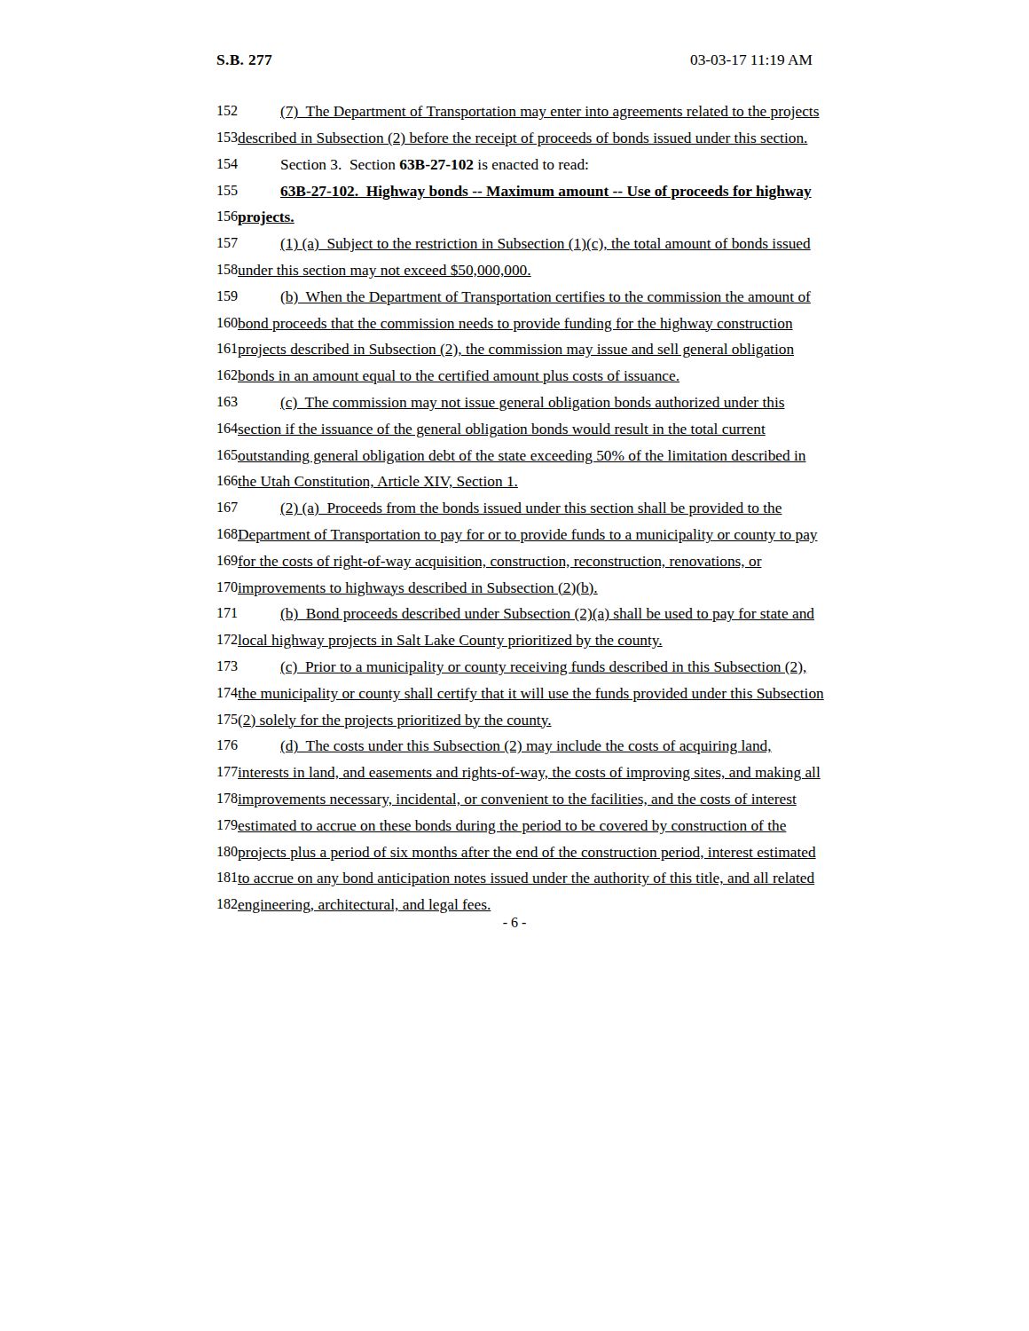S.B. 277 03-03-17 11:19 AM
| 152 | (7) The Department of Transportation may enter into agreements related to the projects |
| 153 | described in Subsection (2) before the receipt of proceeds of bonds issued under this section. |
| 154 | Section 3. Section 63B-27-102 is enacted to read: |
| 155 | 63B-27-102. Highway bonds -- Maximum amount -- Use of proceeds for highway |
| 156 | projects. |
| 157 | (1) (a) Subject to the restriction in Subsection (1)(c), the total amount of bonds issued |
| 158 | under this section may not exceed $50,000,000. |
| 159 | (b) When the Department of Transportation certifies to the commission the amount of |
| 160 | bond proceeds that the commission needs to provide funding for the highway construction |
| 161 | projects described in Subsection (2), the commission may issue and sell general obligation |
| 162 | bonds in an amount equal to the certified amount plus costs of issuance. |
| 163 | (c) The commission may not issue general obligation bonds authorized under this |
| 164 | section if the issuance of the general obligation bonds would result in the total current |
| 165 | outstanding general obligation debt of the state exceeding 50% of the limitation described in |
| 166 | the Utah Constitution, Article XIV, Section 1. |
| 167 | (2) (a) Proceeds from the bonds issued under this section shall be provided to the |
| 168 | Department of Transportation to pay for or to provide funds to a municipality or county to pay |
| 169 | for the costs of right-of-way acquisition, construction, reconstruction, renovations, or |
| 170 | improvements to highways described in Subsection (2)(b). |
| 171 | (b) Bond proceeds described under Subsection (2)(a) shall be used to pay for state and |
| 172 | local highway projects in Salt Lake County prioritized by the county. |
| 173 | (c) Prior to a municipality or county receiving funds described in this Subsection (2), |
| 174 | the municipality or county shall certify that it will use the funds provided under this Subsection |
| 175 | (2) solely for the projects prioritized by the county. |
| 176 | (d) The costs under this Subsection (2) may include the costs of acquiring land, |
| 177 | interests in land, and easements and rights-of-way, the costs of improving sites, and making all |
| 178 | improvements necessary, incidental, or convenient to the facilities, and the costs of interest |
| 179 | estimated to accrue on these bonds during the period to be covered by construction of the |
| 180 | projects plus a period of six months after the end of the construction period, interest estimated |
| 181 | to accrue on any bond anticipation notes issued under the authority of this title, and all related |
| 182 | engineering, architectural, and legal fees. |
- 6 -